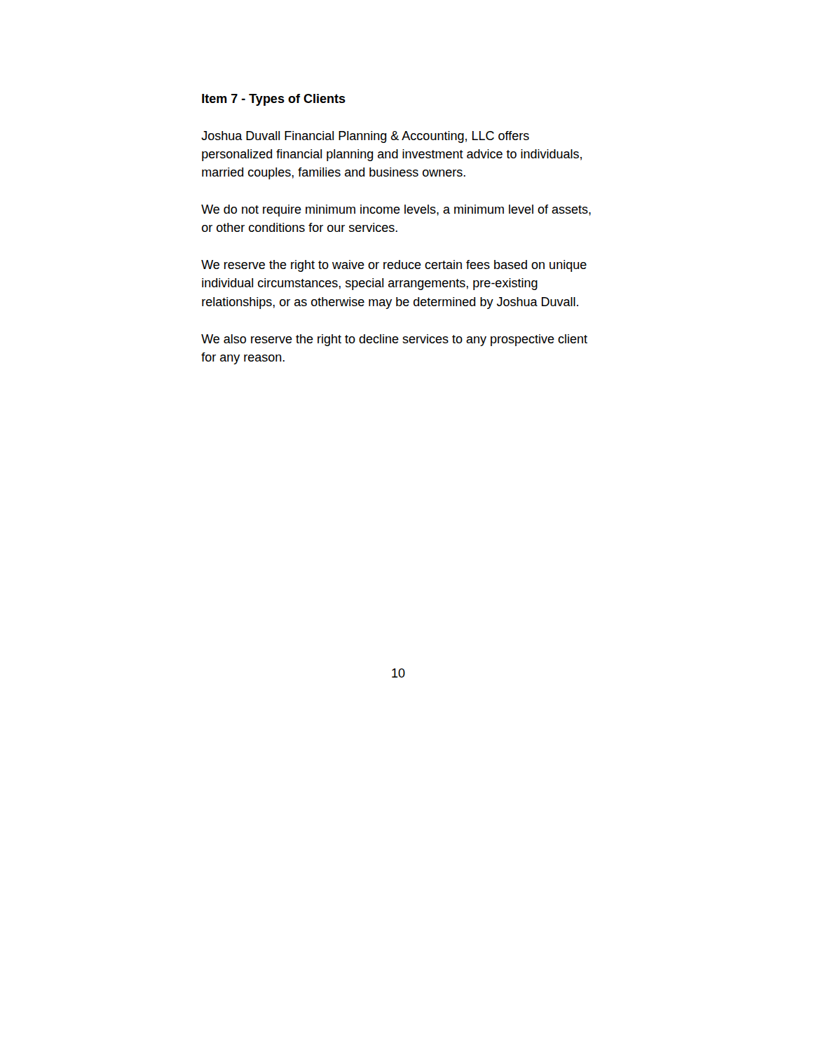Item 7 - Types of Clients
Joshua Duvall Financial Planning & Accounting, LLC offers personalized financial planning and investment advice to individuals, married couples, families and business owners.
We do not require minimum income levels, a minimum level of assets, or other conditions for our services.
We reserve the right to waive or reduce certain fees based on unique individual circumstances, special arrangements, pre-existing relationships, or as otherwise may be determined by Joshua Duvall.
We also reserve the right to decline services to any prospective client for any reason.
10